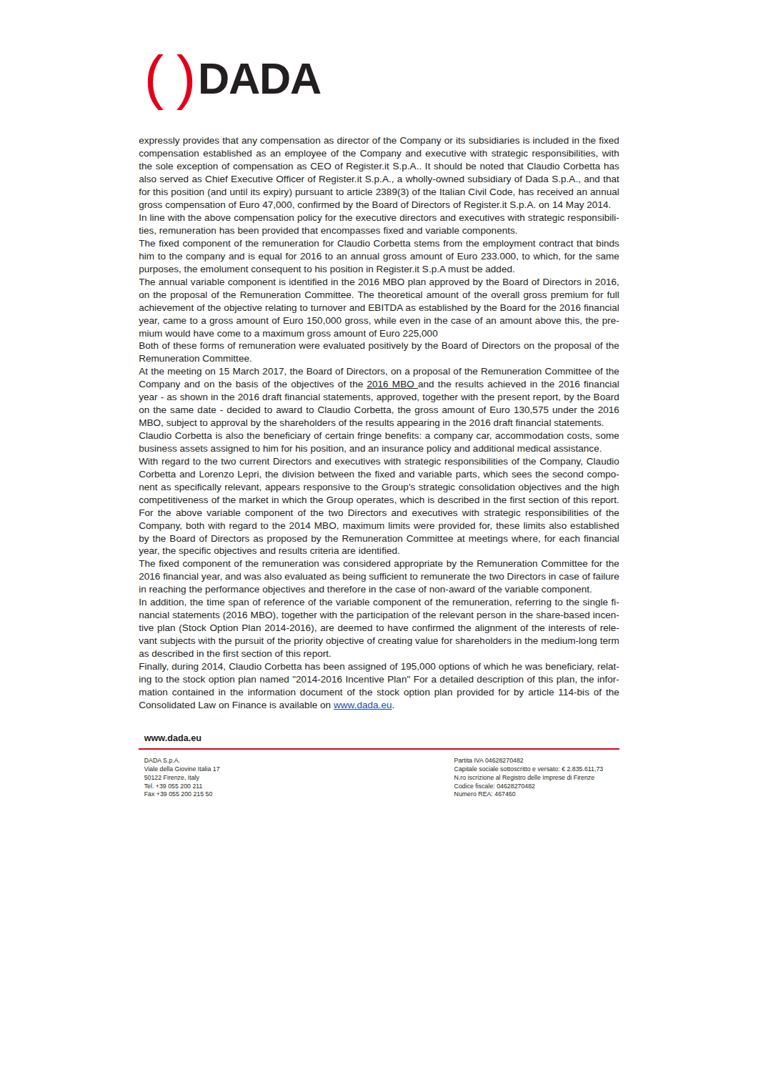( ) DADA
expressly provides that any compensation as director of the Company or its subsidiaries is included in the fixed compensation established as an employee of the Company and executive with strategic responsibilities, with the sole exception of compensation as CEO of Register.it S.p.A.. It should be noted that Claudio Corbetta has also served as Chief Executive Officer of Register.it S.p.A., a wholly-owned subsidiary of Dada S.p.A., and that for this position (and until its expiry) pursuant to article 2389(3) of the Italian Civil Code, has received an annual gross compensation of Euro 47,000, confirmed by the Board of Directors of Register.it S.p.A. on 14 May 2014.
In line with the above compensation policy for the executive directors and executives with strategic responsibilities, remuneration has been provided that encompasses fixed and variable components.
The fixed component of the remuneration for Claudio Corbetta stems from the employment contract that binds him to the company and is equal for 2016 to an annual gross amount of Euro 233.000, to which, for the same purposes, the emolument consequent to his position in Register.it S.p.A must be added.
The annual variable component is identified in the 2016 MBO plan approved by the Board of Directors in 2016, on the proposal of the Remuneration Committee. The theoretical amount of the overall gross premium for full achievement of the objective relating to turnover and EBITDA as established by the Board for the 2016 financial year, came to a gross amount of Euro 150,000 gross, while even in the case of an amount above this, the premium would have come to a maximum gross amount of Euro 225,000
Both of these forms of remuneration were evaluated positively by the Board of Directors on the proposal of the Remuneration Committee.
At the meeting on 15 March 2017, the Board of Directors, on a proposal of the Remuneration Committee of the Company and on the basis of the objectives of the 2016 MBO and the results achieved in the 2016 financial year - as shown in the 2016 draft financial statements, approved, together with the present report, by the Board on the same date - decided to award to Claudio Corbetta, the gross amount of Euro 130,575 under the 2016 MBO, subject to approval by the shareholders of the results appearing in the 2016 draft financial statements.
Claudio Corbetta is also the beneficiary of certain fringe benefits: a company car, accommodation costs, some business assets assigned to him for his position, and an insurance policy and additional medical assistance.
With regard to the two current Directors and executives with strategic responsibilities of the Company, Claudio Corbetta and Lorenzo Lepri, the division between the fixed and variable parts, which sees the second component as specifically relevant, appears responsive to the Group's strategic consolidation objectives and the high competitiveness of the market in which the Group operates, which is described in the first section of this report. For the above variable component of the two Directors and executives with strategic responsibilities of the Company, both with regard to the 2014 MBO, maximum limits were provided for, these limits also established by the Board of Directors as proposed by the Remuneration Committee at meetings where, for each financial year, the specific objectives and results criteria are identified.
The fixed component of the remuneration was considered appropriate by the Remuneration Committee for the 2016 financial year, and was also evaluated as being sufficient to remunerate the two Directors in case of failure in reaching the performance objectives and therefore in the case of non-award of the variable component.
In addition, the time span of reference of the variable component of the remuneration, referring to the single financial statements (2016 MBO), together with the participation of the relevant person in the share-based incentive plan (Stock Option Plan 2014-2016), are deemed to have confirmed the alignment of the interests of relevant subjects with the pursuit of the priority objective of creating value for shareholders in the medium-long term as described in the first section of this report.
Finally, during 2014, Claudio Corbetta has been assigned of 195,000 options of which he was beneficiary, relating to the stock option plan named "2014-2016 Incentive Plan" For a detailed description of this plan, the information contained in the information document of the stock option plan provided for by article 114-bis of the Consolidated Law on Finance is available on www.dada.eu.
www.dada.eu
DADA S.p.A.
Viale della Giovine Italia 17
50122 Firenze, Italy
Tel. +39 055 200 211
Fax +39 055 200 215 50
Partita IVA 04628270482
Capitale sociale sottoscritto e versato: € 2.835.611,73
N.ro iscrizione al Registro delle Imprese di Firenze
Codice fiscale: 04628270482
Numero REA: 467460